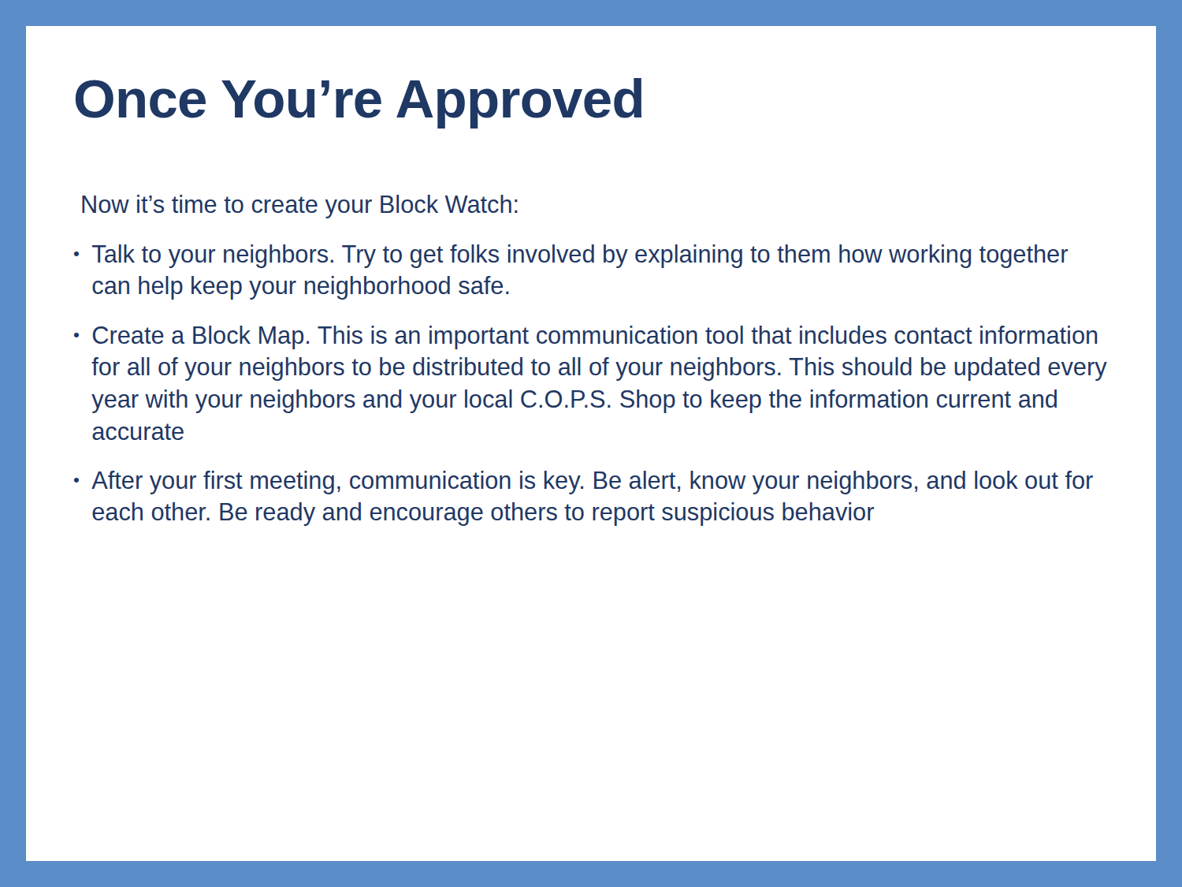Once You’re Approved
Now it’s time to create your Block Watch:
Talk to your neighbors. Try to get folks involved by explaining to them how working together can help keep your neighborhood safe.
Create a Block Map. This is an important communication tool that includes contact information for all of your neighbors to be distributed to all of your neighbors. This should be updated every year with your neighbors and your local C.O.P.S. Shop to keep the information current and accurate
After your first meeting, communication is key. Be alert, know your neighbors, and look out for each other. Be ready and encourage others to report suspicious behavior